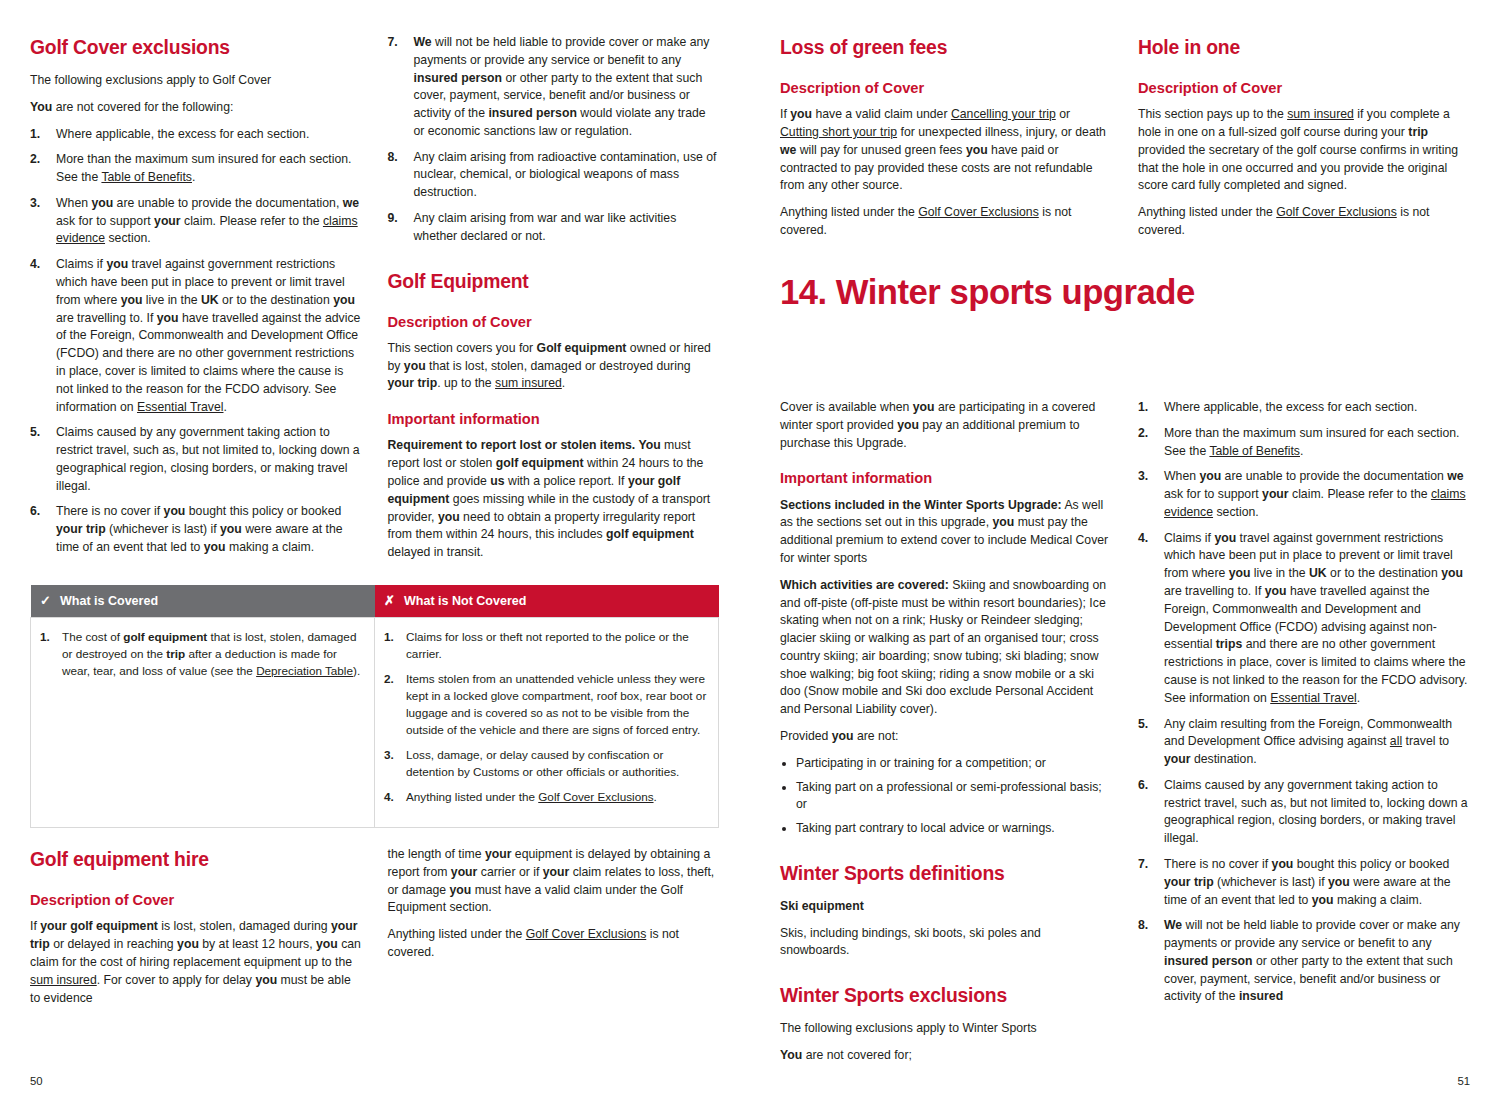Golf Cover exclusions
The following exclusions apply to Golf Cover
You are not covered for the following:
Where applicable, the excess for each section.
More than the maximum sum insured for each section. See the Table of Benefits.
When you are unable to provide the documentation, we ask for to support your claim. Please refer to the claims evidence section.
Claims if you travel against government restrictions which have been put in place to prevent or limit travel from where you live in the UK or to the destination you are travelling to. If you have travelled against the advice of the Foreign, Commonwealth and Development Office (FCDO) and there are no other government restrictions in place, cover is limited to claims where the cause is not linked to the reason for the FCDO advisory. See information on Essential Travel.
Claims caused by any government taking action to restrict travel, such as, but not limited to, locking down a geographical region, closing borders, or making travel illegal.
There is no cover if you bought this policy or booked your trip (whichever is last) if you were aware at the time of an event that led to you making a claim.
We will not be held liable to provide cover or make any payments or provide any service or benefit to any insured person or other party to the extent that such cover, payment, service, benefit and/or business or activity of the insured person would violate any trade or economic sanctions law or regulation.
Any claim arising from radioactive contamination, use of nuclear, chemical, or biological weapons of mass destruction.
Any claim arising from war and war like activities whether declared or not.
Golf Equipment
Description of Cover
This section covers you for Golf equipment owned or hired by you that is lost, stolen, damaged or destroyed during your trip. up to the sum insured.
Important information
Requirement to report lost or stolen items. You must report lost or stolen golf equipment within 24 hours to the police and provide us with a police report. If your golf equipment goes missing while in the custody of a transport provider, you need to obtain a property irregularity report from them within 24 hours, this includes golf equipment delayed in transit.
| ✓ What is Covered | ✗ What is Not Covered |
| --- | --- |
| The cost of golf equipment that is lost, stolen, damaged or destroyed on the trip after a deduction is made for wear, tear, and loss of value (see the Depreciation Table ). | Claims for loss or theft not reported to the police or the carrier. Items stolen from an unattended vehicle unless they were kept in a locked glove compartment, roof box, rear boot or luggage and is covered so as not to be visible from the outside of the vehicle and there are signs of forced entry. Loss, damage, or delay caused by confiscation or detention by Customs or other officials or authorities. Anything listed under the Golf Cover Exclusions . |
Golf equipment hire
Description of Cover
If your golf equipment is lost, stolen, damaged during your trip or delayed in reaching you by at least 12 hours, you can claim for the cost of hiring replacement equipment up to the sum insured. For cover to apply for delay you must be able to evidence
the length of time your equipment is delayed by obtaining a report from your carrier or if your claim relates to loss, theft, or damage you must have a valid claim under the Golf Equipment section.
Anything listed under the Golf Cover Exclusions is not covered.
50
Loss of green fees
Description of Cover
If you have a valid claim under Cancelling your trip or Cutting short your trip for unexpected illness, injury, or death we will pay for unused green fees you have paid or contracted to pay provided these costs are not refundable from any other source.
Anything listed under the Golf Cover Exclusions is not covered.
Hole in one
Description of Cover
This section pays up to the sum insured if you complete a hole in one on a full-sized golf course during your trip provided the secretary of the golf course confirms in writing that the hole in one occurred and you provide the original score card fully completed and signed.
Anything listed under the Golf Cover Exclusions is not covered.
14. Winter sports upgrade
Cover is available when you are participating in a covered winter sport provided you pay an additional premium to purchase this Upgrade.
Important information
Sections included in the Winter Sports Upgrade: As well as the sections set out in this upgrade, you must pay the additional premium to extend cover to include Medical Cover for winter sports
Which activities are covered: Skiing and snowboarding on and off-piste (off-piste must be within resort boundaries); Ice skating when not on a rink; Husky or Reindeer sledging; glacier skiing or walking as part of an organised tour; cross country skiing; air boarding; snow tubing; ski blading; snow shoe walking; big foot skiing; riding a snow mobile or a ski doo (Snow mobile and Ski doo exclude Personal Accident and Personal Liability cover).
Provided you are not:
Participating in or training for a competition; or
Taking part on a professional or semi-professional basis; or
Taking part contrary to local advice or warnings.
Winter Sports definitions
Ski equipment
Skis, including bindings, ski boots, ski poles and snowboards.
Winter Sports exclusions
The following exclusions apply to Winter Sports
You are not covered for;
Where applicable, the excess for each section.
More than the maximum sum insured for each section. See the Table of Benefits.
When you are unable to provide the documentation we ask for to support your claim. Please refer to the claims evidence section.
Claims if you travel against government restrictions which have been put in place to prevent or limit travel from where you live in the UK or to the destination you are travelling to. If you have travelled against the Foreign, Commonwealth and Development and Development Office (FCDO) advising against non-essential trips and there are no other government restrictions in place, cover is limited to claims where the cause is not linked to the reason for the FCDO advisory. See information on Essential Travel.
Any claim resulting from the Foreign, Commonwealth and Development Office advising against all travel to your destination.
Claims caused by any government taking action to restrict travel, such as, but not limited to, locking down a geographical region, closing borders, or making travel illegal.
There is no cover if you bought this policy or booked your trip (whichever is last) if you were aware at the time of an event that led to you making a claim.
We will not be held liable to provide cover or make any payments or provide any service or benefit to any insured person or other party to the extent that such cover, payment, service, benefit and/or business or activity of the insured
51